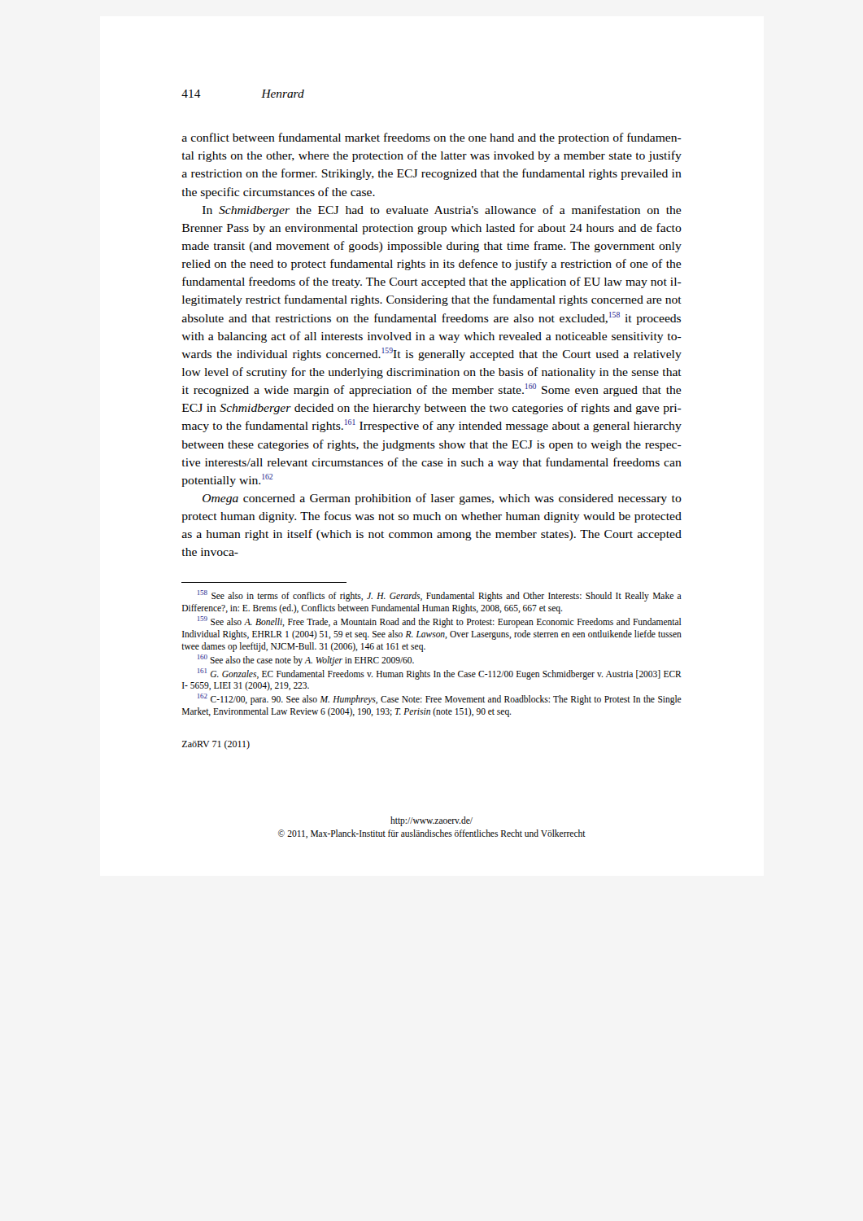414 Henrard
a conflict between fundamental market freedoms on the one hand and the protection of fundamental rights on the other, where the protection of the latter was invoked by a member state to justify a restriction on the former. Strikingly, the ECJ recognized that the fundamental rights prevailed in the specific circumstances of the case.
In Schmidberger the ECJ had to evaluate Austria's allowance of a manifestation on the Brenner Pass by an environmental protection group which lasted for about 24 hours and de facto made transit (and movement of goods) impossible during that time frame. The government only relied on the need to protect fundamental rights in its defence to justify a restriction of one of the fundamental freedoms of the treaty. The Court accepted that the application of EU law may not illegitimately restrict fundamental rights. Considering that the fundamental rights concerned are not absolute and that restrictions on the fundamental freedoms are also not excluded,158 it proceeds with a balancing act of all interests involved in a way which revealed a noticeable sensitivity towards the individual rights concerned.159It is generally accepted that the Court used a relatively low level of scrutiny for the underlying discrimination on the basis of nationality in the sense that it recognized a wide margin of appreciation of the member state.160 Some even argued that the ECJ in Schmidberger decided on the hierarchy between the two categories of rights and gave primacy to the fundamental rights.161 Irrespective of any intended message about a general hierarchy between these categories of rights, the judgments show that the ECJ is open to weigh the respective interests/all relevant circumstances of the case in such a way that fundamental freedoms can potentially win.162
Omega concerned a German prohibition of laser games, which was considered necessary to protect human dignity. The focus was not so much on whether human dignity would be protected as a human right in itself (which is not common among the member states). The Court accepted the invoca-
158 See also in terms of conflicts of rights, J. H. Gerards, Fundamental Rights and Other Interests: Should It Really Make a Difference?, in: E. Brems (ed.), Conflicts between Fundamental Human Rights, 2008, 665, 667 et seq.
159 See also A. Bonelli, Free Trade, a Mountain Road and the Right to Protest: European Economic Freedoms and Fundamental Individual Rights, EHRLR 1 (2004) 51, 59 et seq. See also R. Lawson, Over Laserguns, rode sterren en een ontluikende liefde tussen twee dames op leeftijd, NJCM-Bull. 31 (2006), 146 at 161 et seq.
160 See also the case note by A. Woltjer in EHRC 2009/60.
161 G. Gonzales, EC Fundamental Freedoms v. Human Rights In the Case C-112/00 Eugen Schmidberger v. Austria [2003] ECR I- 5659, LIEI 31 (2004), 219, 223.
162 C-112/00, para. 90. See also M. Humphreys, Case Note: Free Movement and Roadblocks: The Right to Protest In the Single Market, Environmental Law Review 6 (2004), 190, 193; T. Perisin (note 151), 90 et seq.
ZaöRV 71 (2011)
http://www.zaoerv.de/
© 2011, Max-Planck-Institut für ausländisches öffentliches Recht und Völkerrecht